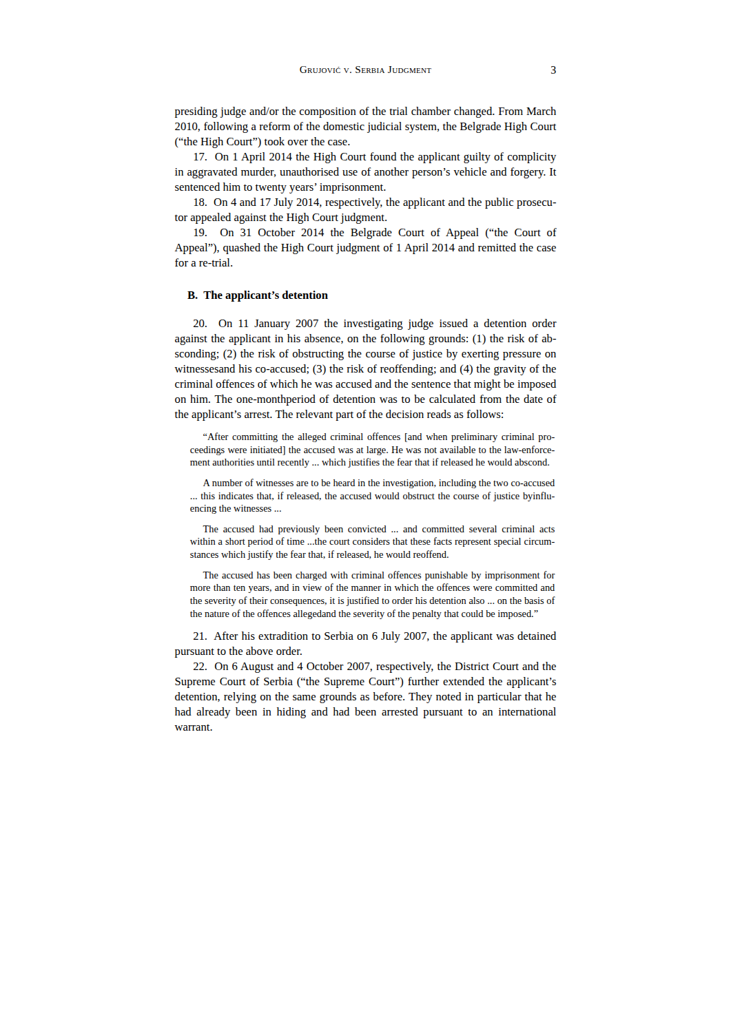Grujović v. Serbia Judgment 3
presiding judge and/or the composition of the trial chamber changed. From March 2010, following a reform of the domestic judicial system, the Belgrade High Court (“the High Court”) took over the case.
17. On 1 April 2014 the High Court found the applicant guilty of complicity in aggravated murder, unauthorised use of another person’s vehicle and forgery. It sentenced him to twenty years’ imprisonment.
18. On 4 and 17 July 2014, respectively, the applicant and the public prosecutor appealed against the High Court judgment.
19. On 31 October 2014 the Belgrade Court of Appeal (“the Court of Appeal”), quashed the High Court judgment of 1 April 2014 and remitted the case for a re-trial.
B. The applicant’s detention
20. On 11 January 2007 the investigating judge issued a detention order against the applicant in his absence, on the following grounds: (1) the risk of absconding; (2) the risk of obstructing the course of justice by exerting pressure on witnessesand his co-accused; (3) the risk of reoffending; and (4) the gravity of the criminal offences of which he was accused and the sentence that might be imposed on him. The one-monthperiod of detention was to be calculated from the date of the applicant’s arrest. The relevant part of the decision reads as follows:
“After committing the alleged criminal offences [and when preliminary criminal proceedings were initiated] the accused was at large. He was not available to the law-enforcement authorities until recently ... which justifies the fear that if released he would abscond.
A number of witnesses are to be heard in the investigation, including the two co-accused ... this indicates that, if released, the accused would obstruct the course of justice byinfluencing the witnesses ...
The accused had previously been convicted ... and committed several criminal acts within a short period of time ...the court considers that these facts represent special circumstances which justify the fear that, if released, he would reoffend.
The accused has been charged with criminal offences punishable by imprisonment for more than ten years, and in view of the manner in which the offences were committed and the severity of their consequences, it is justified to order his detention also ... on the basis of the nature of the offences allegedand the severity of the penalty that could be imposed.”
21. After his extradition to Serbia on 6 July 2007, the applicant was detained pursuant to the above order.
22. On 6 August and 4 October 2007, respectively, the District Court and the Supreme Court of Serbia (“the Supreme Court”) further extended the applicant’s detention, relying on the same grounds as before. They noted in particular that he had already been in hiding and had been arrested pursuant to an international warrant.